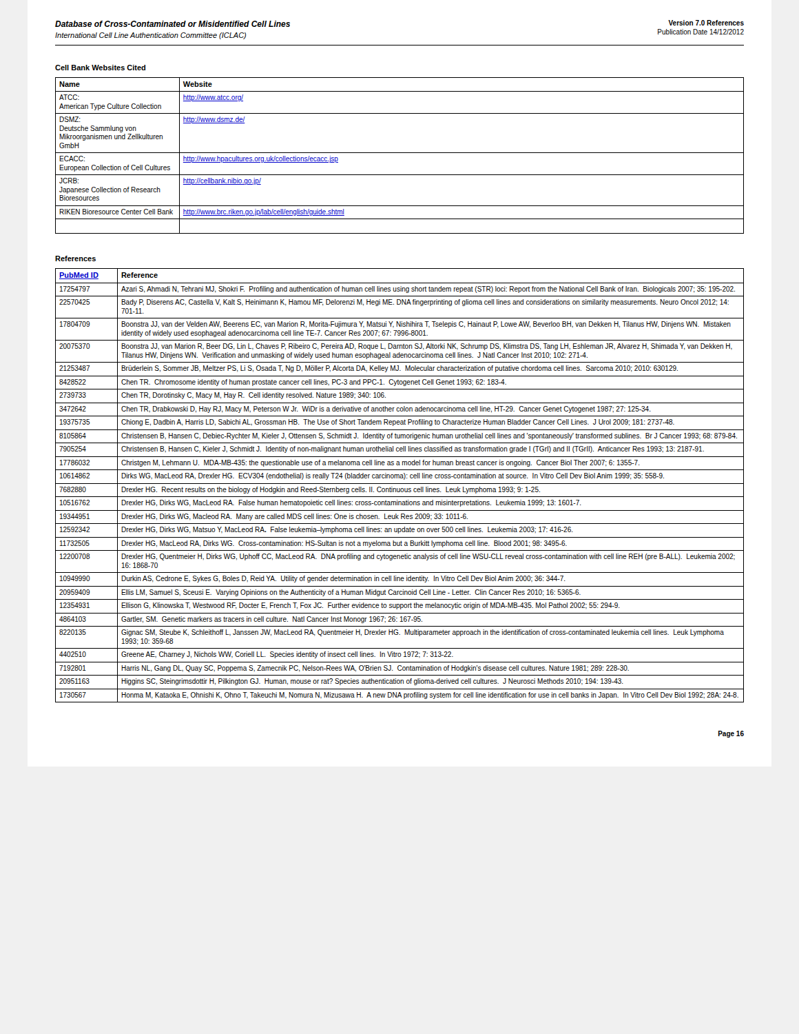Database of Cross-Contaminated or Misidentified Cell Lines
International Cell Line Authentication Committee (ICLAC)
Version 7.0 References
Publication Date 14/12/2012
Cell Bank Websites Cited
| Name | Website |
| --- | --- |
| ATCC: American Type Culture Collection | http://www.atcc.org/ |
| DSMZ: Deutsche Sammlung von Mikroorganismen und Zellkulturen GmbH | http://www.dsmz.de/ |
| ECACC: European Collection of Cell Cultures | http://www.hpacultures.org.uk/collections/ecacc.jsp |
| JCRB: Japanese Collection of Research Bioresources | http://cellbank.nibio.go.jp/ |
| RIKEN Bioresource Center Cell Bank | http://www.brc.riken.go.jp/lab/cell/english/guide.shtml |
References
| PubMed ID | Reference |
| --- | --- |
| 17254797 | Azari S, Ahmadi N, Tehrani MJ, Shokri F. Profiling and authentication of human cell lines using short tandem repeat (STR) loci: Report from the National Cell Bank of Iran. Biologicals 2007; 35: 195-202. |
| 22570425 | Bady P, Diserens AC, Castella V, Kalt S, Heinimann K, Hamou MF, Delorenzi M, Hegi ME. DNA fingerprinting of glioma cell lines and considerations on similarity measurements. Neuro Oncol 2012; 14: 701-11. |
| 17804709 | Boonstra JJ, van der Velden AW, Beerens EC, van Marion R, Morita-Fujimura Y, Matsui Y, Nishihira T, Tselepis C, Hainaut P, Lowe AW, Beverloo BH, van Dekken H, Tilanus HW, Dinjens WN. Mistaken identity of widely used esophageal adenocarcinoma cell line TE-7. Cancer Res 2007; 67: 7996-8001. |
| 20075370 | Boonstra JJ, van Marion R, Beer DG, Lin L, Chaves P, Ribeiro C, Pereira AD, Roque L, Darnton SJ, Altorki NK, Schrump DS, Klimstra DS, Tang LH, Eshleman JR, Alvarez H, Shimada Y, van Dekken H, Tilanus HW, Dinjens WN. Verification and unmasking of widely used human esophageal adenocarcinoma cell lines. J Natl Cancer Inst 2010; 102: 271-4. |
| 21253487 | Brüderlein S, Sommer JB, Meltzer PS, Li S, Osada T, Ng D, Möller P, Alcorta DA, Kelley MJ. Molecular characterization of putative chordoma cell lines. Sarcoma 2010; 2010: 630129. |
| 8428522 | Chen TR. Chromosome identity of human prostate cancer cell lines, PC-3 and PPC-1. Cytogenet Cell Genet 1993; 62: 183-4. |
| 2739733 | Chen TR, Dorotinsky C, Macy M, Hay R. Cell identity resolved. Nature 1989; 340: 106. |
| 3472642 | Chen TR, Drabkowski D, Hay RJ, Macy M, Peterson W Jr. WiDr is a derivative of another colon adenocarcinoma cell line, HT-29. Cancer Genet Cytogenet 1987; 27: 125-34. |
| 19375735 | Chiong E, Dadbin A, Harris LD, Sabichi AL, Grossman HB. The Use of Short Tandem Repeat Profiling to Characterize Human Bladder Cancer Cell Lines. J Urol 2009; 181: 2737-48. |
| 8105864 | Christensen B, Hansen C, Debiec-Rychter M, Kieler J, Ottensen S, Schmidt J. Identity of tumorigenic human urothelial cell lines and 'spontaneously' transformed sublines. Br J Cancer 1993; 68: 879-84. |
| 7905254 | Christensen B, Hansen C, Kieler J, Schmidt J. Identity of non-malignant human urothelial cell lines classified as transformation grade I (TGrI) and II (TGrII). Anticancer Res 1993; 13: 2187-91. |
| 17786032 | Christgen M, Lehmann U. MDA-MB-435: the questionable use of a melanoma cell line as a model for human breast cancer is ongoing. Cancer Biol Ther 2007; 6: 1355-7. |
| 10614862 | Dirks WG, MacLeod RA, Drexler HG. ECV304 (endothelial) is really T24 (bladder carcinoma): cell line cross-contamination at source. In Vitro Cell Dev Biol Anim 1999; 35: 558-9. |
| 7682880 | Drexler HG. Recent results on the biology of Hodgkin and Reed-Sternberg cells. II. Continuous cell lines. Leuk Lymphoma 1993; 9: 1-25. |
| 10516762 | Drexler HG, Dirks WG, MacLeod RA. False human hematopoietic cell lines: cross-contaminations and misinterpretations. Leukemia 1999; 13: 1601-7. |
| 19344951 | Drexler HG, Dirks WG, Macleod RA. Many are called MDS cell lines: One is chosen. Leuk Res 2009; 33: 1011-6. |
| 12592342 | Drexler HG, Dirks WG, Matsuo Y, MacLeod RA . False leukemia–lymphoma cell lines: an update on over 500 cell lines. Leukemia 2003; 17: 416-26. |
| 11732505 | Drexler HG, MacLeod RA, Dirks WG. Cross-contamination: HS-Sultan is not a myeloma but a Burkitt lymphoma cell line. Blood 2001; 98: 3495-6. |
| 12200708 | Drexler HG, Quentmeier H, Dirks WG, Uphoff CC, MacLeod RA. DNA profiling and cytogenetic analysis of cell line WSU-CLL reveal cross-contamination with cell line REH (pre B-ALL). Leukemia 2002; 16: 1868-70 |
| 10949990 | Durkin AS, Cedrone E, Sykes G, Boles D, Reid YA. Utility of gender determination in cell line identity. In Vitro Cell Dev Biol Anim 2000; 36: 344-7. |
| 20959409 | Ellis LM, Samuel S, Sceusi E. Varying Opinions on the Authenticity of a Human Midgut Carcinoid Cell Line - Letter. Clin Cancer Res 2010; 16: 5365-6. |
| 12354931 | Ellison G, Klinowska T, Westwood RF, Docter E, French T, Fox JC. Further evidence to support the melanocytic origin of MDA-MB-435. Mol Pathol 2002; 55: 294-9. |
| 4864103 | Gartler, SM. Genetic markers as tracers in cell culture. Natl Cancer Inst Monogr 1967; 26: 167-95. |
| 8220135 | Gignac SM, Steube K, Schleithoff L, Janssen JW, MacLeod RA, Quentmeier H, Drexler HG. Multiparameter approach in the identification of cross-contaminated leukemia cell lines. Leuk Lymphoma 1993; 10: 359-68 |
| 4402510 | Greene AE, Charney J, Nichols WW, Coriell LL. Species identity of insect cell lines. In Vitro 1972; 7: 313-22. |
| 7192801 | Harris NL, Gang DL, Quay SC, Poppema S, Zamecnik PC, Nelson-Rees WA, O'Brien SJ. Contamination of Hodgkin's disease cell cultures. Nature 1981; 289: 228-30. |
| 20951163 | Higgins SC, Steingrimsdottir H, Pilkington GJ. Human, mouse or rat? Species authentication of glioma-derived cell cultures. J Neurosci Methods 2010; 194: 139-43. |
| 1730567 | Honma M, Kataoka E, Ohnishi K, Ohno T, Takeuchi M, Nomura N, Mizusawa H. A new DNA profiling system for cell line identification for use in cell banks in Japan. In Vitro Cell Dev Biol 1992; 28A: 24-8. |
Page 16